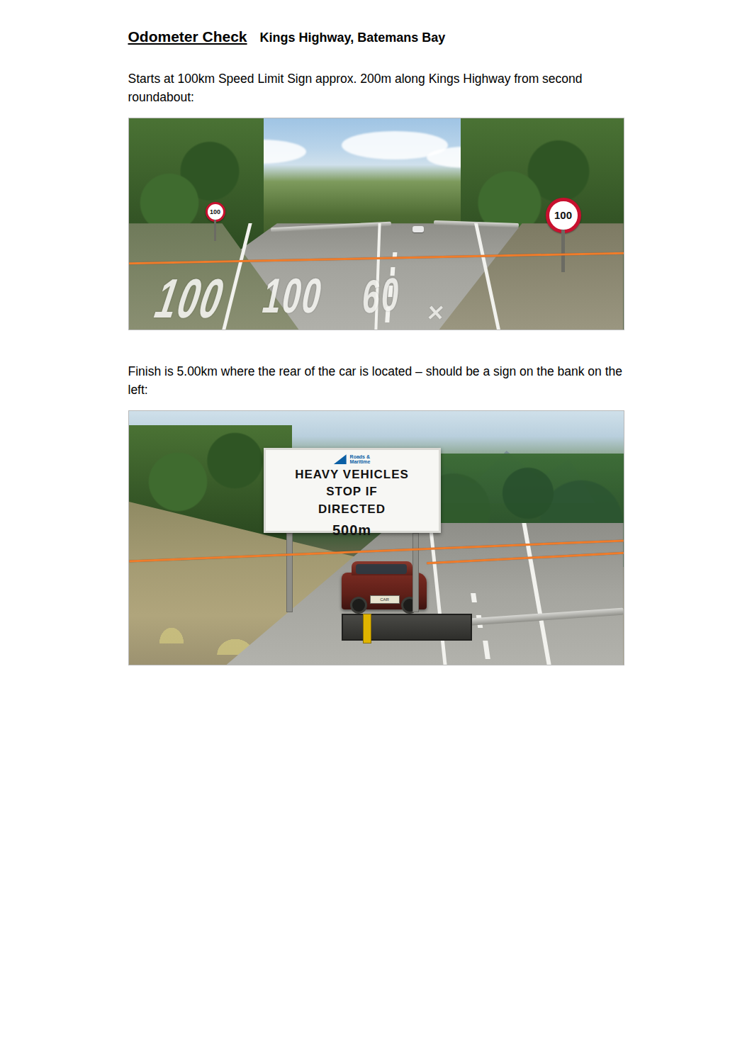Odometer Check Kings Highway, Batemans Bay
Starts at 100km Speed Limit Sign approx. 200m along Kings Highway from second roundabout:
100
100
60
✕
100
100
Finish is 5.00km where the rear of the car is located – should be a sign on the bank on the left:
CAR
Roads &
Maritime
HEAVY VEHICLES
STOP IF
DIRECTED
500m